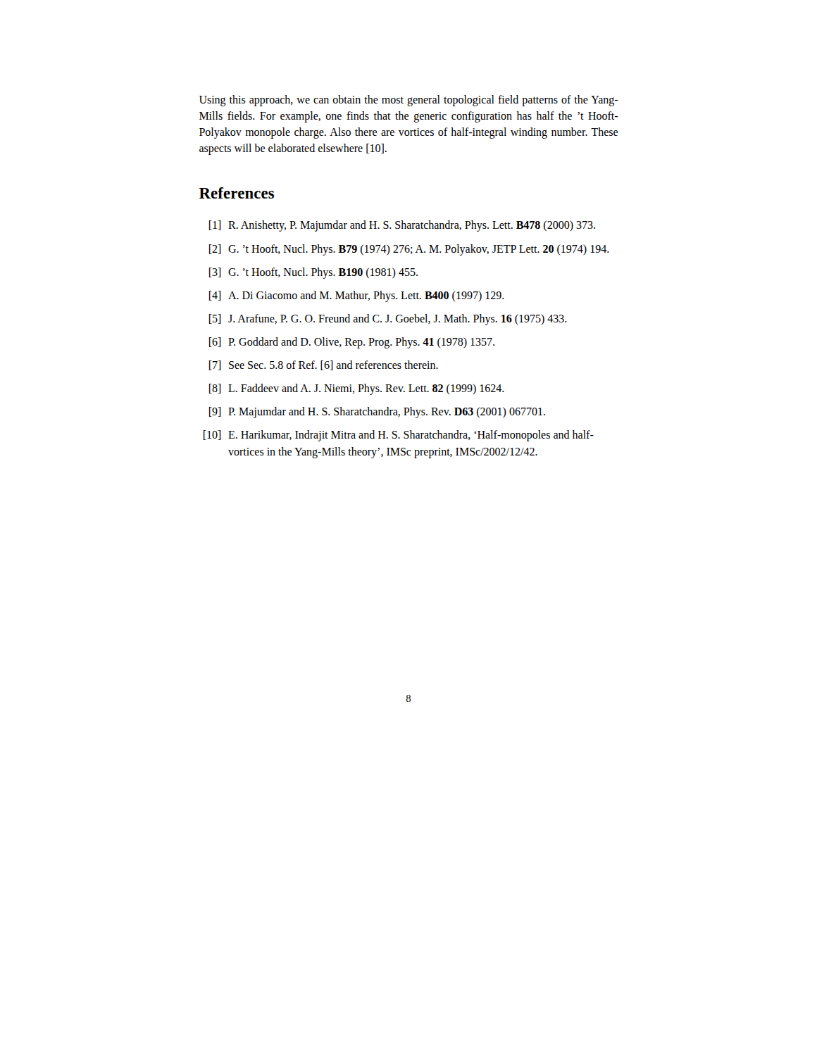Using this approach, we can obtain the most general topological field patterns of the Yang-Mills fields. For example, one finds that the generic configuration has half the ’t Hooft-Polyakov monopole charge. Also there are vortices of half-integral winding number. These aspects will be elaborated elsewhere [10].
References
[1] R. Anishetty, P. Majumdar and H. S. Sharatchandra, Phys. Lett. B478 (2000) 373.
[2] G. ’t Hooft, Nucl. Phys. B79 (1974) 276; A. M. Polyakov, JETP Lett. 20 (1974) 194.
[3] G. ’t Hooft, Nucl. Phys. B190 (1981) 455.
[4] A. Di Giacomo and M. Mathur, Phys. Lett. B400 (1997) 129.
[5] J. Arafune, P. G. O. Freund and C. J. Goebel, J. Math. Phys. 16 (1975) 433.
[6] P. Goddard and D. Olive, Rep. Prog. Phys. 41 (1978) 1357.
[7] See Sec. 5.8 of Ref. [6] and references therein.
[8] L. Faddeev and A. J. Niemi, Phys. Rev. Lett. 82 (1999) 1624.
[9] P. Majumdar and H. S. Sharatchandra, Phys. Rev. D63 (2001) 067701.
[10] E. Harikumar, Indrajit Mitra and H. S. Sharatchandra, ‘Half-monopoles and half-vortices in the Yang-Mills theory’, IMSc preprint, IMSc/2002/12/42.
8